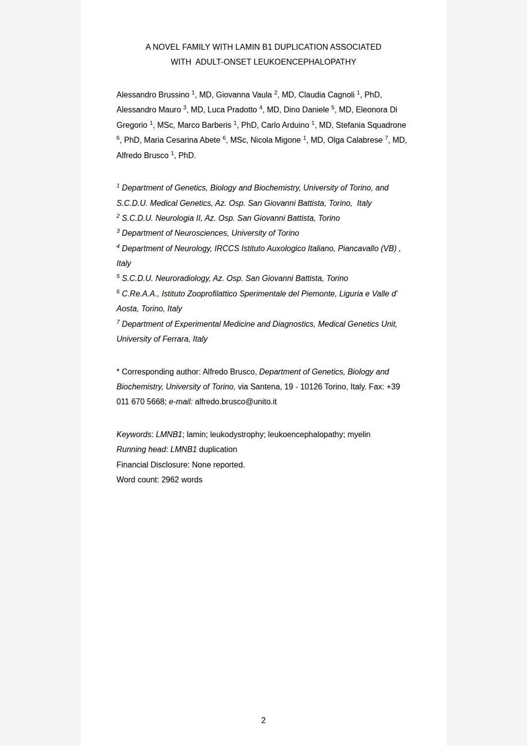A novel family with lamin B1 duplication associated
with adult-onset leukoencephalopathy
Alessandro Brussino 1, MD, Giovanna Vaula 2, MD, Claudia Cagnoli 1, PhD, Alessandro Mauro 3, MD, Luca Pradotto 4, MD, Dino Daniele 5, MD, Eleonora Di Gregorio 1, MSc, Marco Barberis 1, PhD, Carlo Arduino 1, MD, Stefania Squadrone 6, PhD, Maria Cesarina Abete 6, MSc, Nicola Migone 1, MD, Olga Calabrese 7, MD, Alfredo Brusco 1, PhD.
1 Department of Genetics, Biology and Biochemistry, University of Torino, and S.C.D.U. Medical Genetics, Az. Osp. San Giovanni Battista, Torino, Italy
2 S.C.D.U. Neurologia II, Az. Osp. San Giovanni Battista, Torino
3 Department of Neurosciences, University of Torino
4 Department of Neurology, IRCCS Istituto Auxologico Italiano, Piancavallo (VB) , Italy
5 S.C.D.U. Neuroradiology, Az. Osp. San Giovanni Battista, Torino
6 C.Re.A.A., Istituto Zooprofilattico Sperimentale del Piemonte, Liguria e Valle d' Aosta, Torino, Italy
7 Department of Experimental Medicine and Diagnostics, Medical Genetics Unit, University of Ferrara, Italy
* Corresponding author: Alfredo Brusco, Department of Genetics, Biology and Biochemistry, University of Torino, via Santena, 19 - 10126 Torino, Italy. Fax: +39 011 670 5668; e-mail: alfredo.brusco@unito.it
Keywords: LMNB1; lamin; leukodystrophy; leukoencephalopathy; myelin
Running head: LMNB1 duplication
Financial Disclosure: None reported.
Word count: 2962 words
2